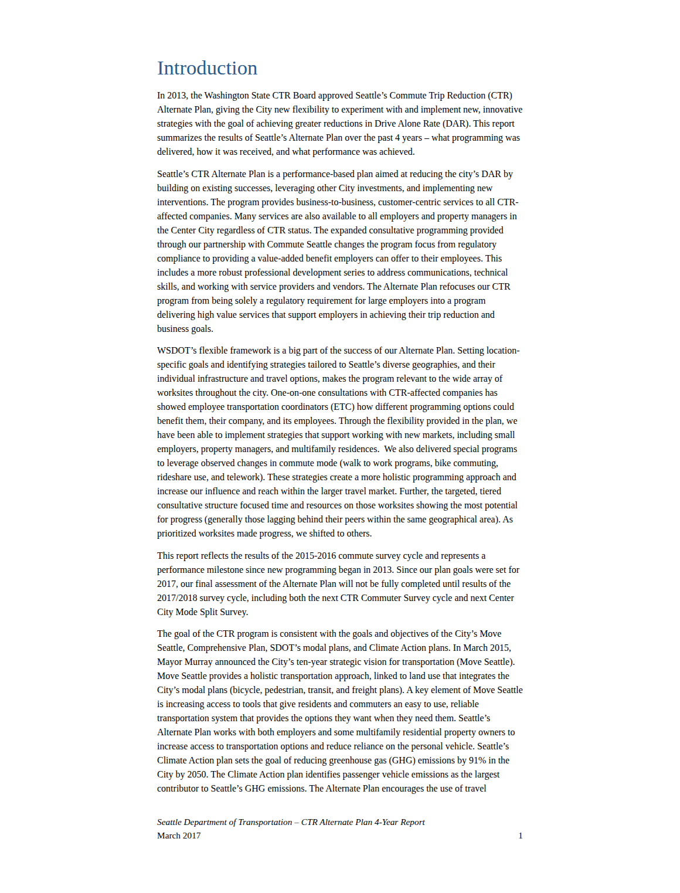Introduction
In 2013, the Washington State CTR Board approved Seattle’s Commute Trip Reduction (CTR) Alternate Plan, giving the City new flexibility to experiment with and implement new, innovative strategies with the goal of achieving greater reductions in Drive Alone Rate (DAR). This report summarizes the results of Seattle’s Alternate Plan over the past 4 years – what programming was delivered, how it was received, and what performance was achieved.
Seattle’s CTR Alternate Plan is a performance-based plan aimed at reducing the city’s DAR by building on existing successes, leveraging other City investments, and implementing new interventions. The program provides business-to-business, customer-centric services to all CTR-affected companies. Many services are also available to all employers and property managers in the Center City regardless of CTR status. The expanded consultative programming provided through our partnership with Commute Seattle changes the program focus from regulatory compliance to providing a value-added benefit employers can offer to their employees. This includes a more robust professional development series to address communications, technical skills, and working with service providers and vendors. The Alternate Plan refocuses our CTR program from being solely a regulatory requirement for large employers into a program delivering high value services that support employers in achieving their trip reduction and business goals.
WSDOT’s flexible framework is a big part of the success of our Alternate Plan. Setting location-specific goals and identifying strategies tailored to Seattle’s diverse geographies, and their individual infrastructure and travel options, makes the program relevant to the wide array of worksites throughout the city. One-on-one consultations with CTR-affected companies has showed employee transportation coordinators (ETC) how different programming options could benefit them, their company, and its employees. Through the flexibility provided in the plan, we have been able to implement strategies that support working with new markets, including small employers, property managers, and multifamily residences. We also delivered special programs to leverage observed changes in commute mode (walk to work programs, bike commuting, rideshare use, and telework). These strategies create a more holistic programming approach and increase our influence and reach within the larger travel market. Further, the targeted, tiered consultative structure focused time and resources on those worksites showing the most potential for progress (generally those lagging behind their peers within the same geographical area). As prioritized worksites made progress, we shifted to others.
This report reflects the results of the 2015-2016 commute survey cycle and represents a performance milestone since new programming began in 2013. Since our plan goals were set for 2017, our final assessment of the Alternate Plan will not be fully completed until results of the 2017/2018 survey cycle, including both the next CTR Commuter Survey cycle and next Center City Mode Split Survey.
The goal of the CTR program is consistent with the goals and objectives of the City’s Move Seattle, Comprehensive Plan, SDOT’s modal plans, and Climate Action plans. In March 2015, Mayor Murray announced the City’s ten-year strategic vision for transportation (Move Seattle). Move Seattle provides a holistic transportation approach, linked to land use that integrates the City’s modal plans (bicycle, pedestrian, transit, and freight plans). A key element of Move Seattle is increasing access to tools that give residents and commuters an easy to use, reliable transportation system that provides the options they want when they need them. Seattle’s Alternate Plan works with both employers and some multifamily residential property owners to increase access to transportation options and reduce reliance on the personal vehicle. Seattle’s Climate Action plan sets the goal of reducing greenhouse gas (GHG) emissions by 91% in the City by 2050. The Climate Action plan identifies passenger vehicle emissions as the largest contributor to Seattle’s GHG emissions. The Alternate Plan encourages the use of travel
Seattle Department of Transportation – CTR Alternate Plan 4-Year Report
March 20171